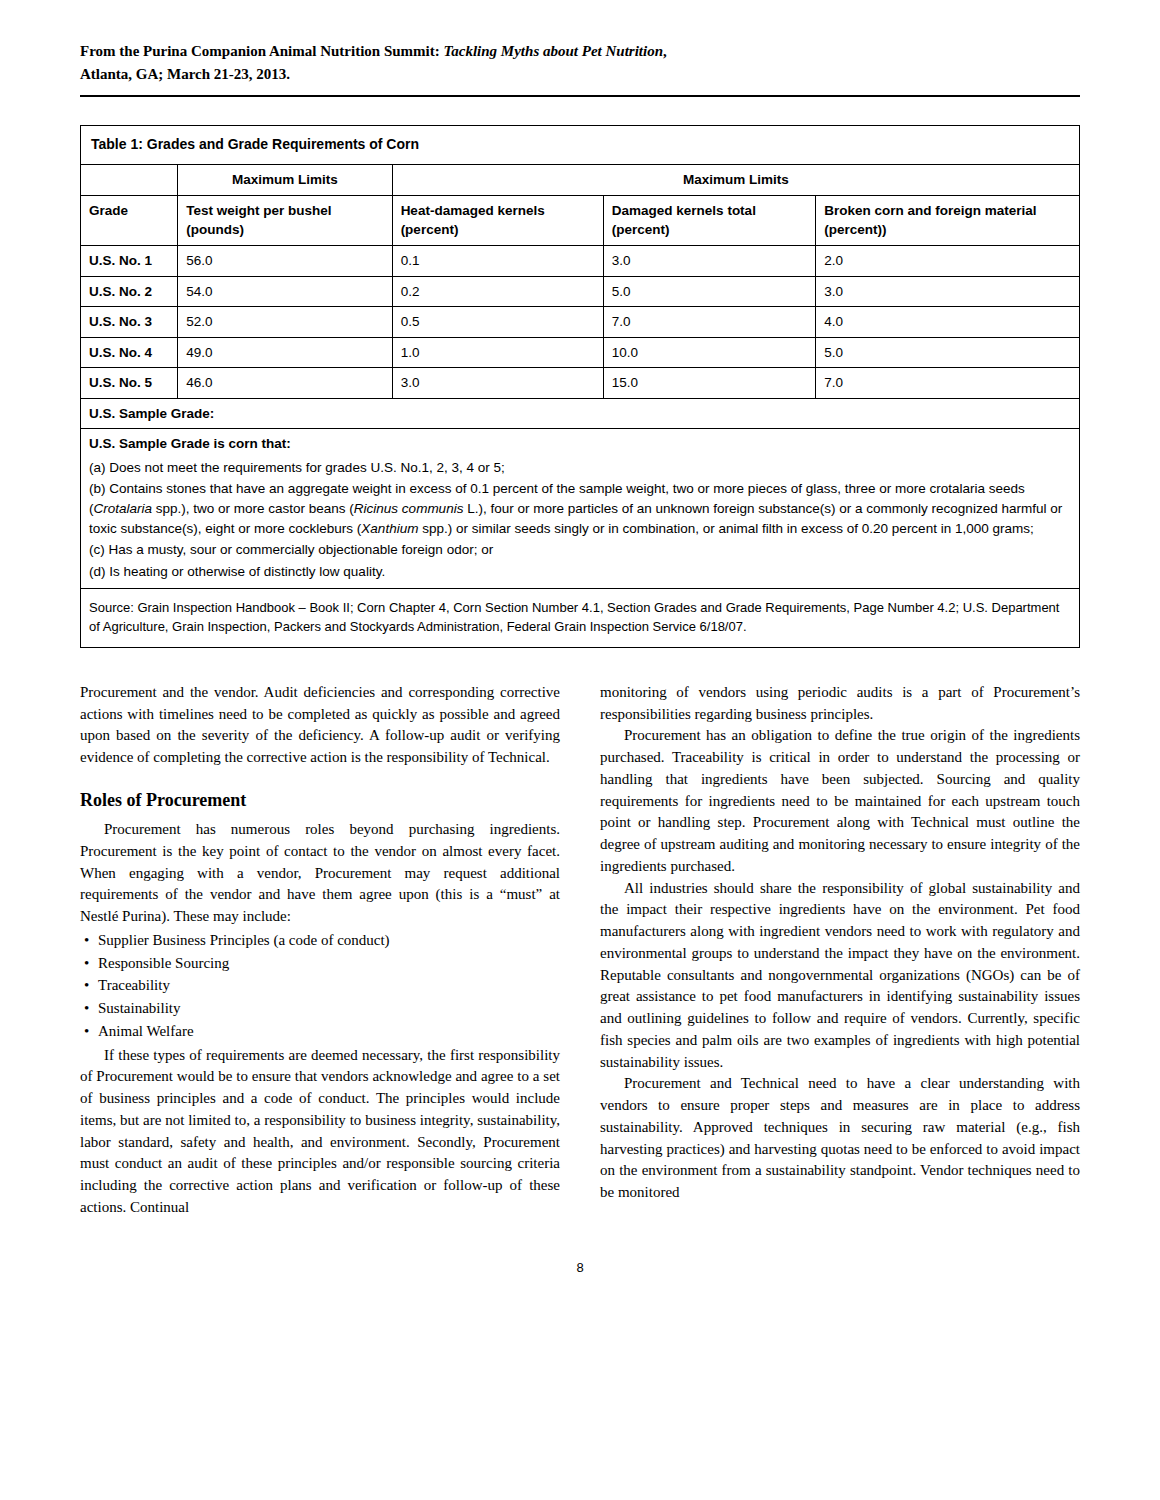From the Purina Companion Animal Nutrition Summit: Tackling Myths about Pet Nutrition,
Atlanta, GA; March 21-23, 2013.
Table 1: Grades and Grade Requirements of Corn
| | Maximum Limits | Maximum Limits |
| --- | --- | --- |
| Grade | Test weight per bushel (pounds) | Heat-damaged kernels (percent) | Damaged kernels total (percent) | Broken corn and foreign material (percent)) |
| U.S. No. 1 | 56.0 | 0.1 | 3.0 | 2.0 |
| U.S. No. 2 | 54.0 | 0.2 | 5.0 | 3.0 |
| U.S. No. 3 | 52.0 | 0.5 | 7.0 | 4.0 |
| U.S. No. 4 | 49.0 | 1.0 | 10.0 | 5.0 |
| U.S. No. 5 | 46.0 | 3.0 | 15.0 | 7.0 |
| U.S. Sample Grade: |
| U.S. Sample Grade is corn that: (a) Does not meet the requirements for grades U.S. No.1, 2, 3, 4 or 5; (b) Contains stones that have an aggregate weight in excess of 0.1 percent of the sample weight, two or more pieces of glass, three or more crotalaria seeds ( Crotalaria spp.), two or more castor beans ( Ricinus communis L.), four or more particles of an unknown foreign substance(s) or a commonly recognized harmful or toxic substance(s), eight or more cockleburs ( Xanthium spp.) or similar seeds singly or in combination, or animal filth in excess of 0.20 percent in 1,000 grams; (c) Has a musty, sour or commercially objectionable foreign odor; or (d) Is heating or otherwise of distinctly low quality. |
| Source: Grain Inspection Handbook – Book II; Corn Chapter 4, Corn Section Number 4.1, Section Grades and Grade Requirements, Page Number 4.2; U.S. Department of Agriculture, Grain Inspection, Packers and Stockyards Administration, Federal Grain Inspection Service 6/18/07. |
Procurement and the vendor. Audit deficiencies and corresponding corrective actions with timelines need to be completed as quickly as possible and agreed upon based on the severity of the deficiency. A follow-up audit or verifying evidence of completing the corrective action is the responsibility of Technical.
Roles of Procurement
Procurement has numerous roles beyond purchasing ingredients. Procurement is the key point of contact to the vendor on almost every facet. When engaging with a vendor, Procurement may request additional requirements of the vendor and have them agree upon (this is a “must” at Nestlé Purina). These may include:
Supplier Business Principles (a code of conduct)
Responsible Sourcing
Traceability
Sustainability
Animal Welfare
If these types of requirements are deemed necessary, the first responsibility of Procurement would be to ensure that vendors acknowledge and agree to a set of business principles and a code of conduct. The principles would include items, but are not limited to, a responsibility to business integrity, sustainability, labor standard, safety and health, and environment. Secondly, Procurement must conduct an audit of these principles and/or responsible sourcing criteria including the corrective action plans and verification or follow-up of these actions. Continual
monitoring of vendors using periodic audits is a part of Procurement’s responsibilities regarding business principles.
Procurement has an obligation to define the true origin of the ingredients purchased. Traceability is critical in order to understand the processing or handling that ingredients have been subjected. Sourcing and quality requirements for ingredients need to be maintained for each upstream touch point or handling step. Procurement along with Technical must outline the degree of upstream auditing and monitoring necessary to ensure integrity of the ingredients purchased.
All industries should share the responsibility of global sustainability and the impact their respective ingredients have on the environment. Pet food manufacturers along with ingredient vendors need to work with regulatory and environmental groups to understand the impact they have on the environment. Reputable consultants and nongovernmental organizations (NGOs) can be of great assistance to pet food manufacturers in identifying sustainability issues and outlining guidelines to follow and require of vendors. Currently, specific fish species and palm oils are two examples of ingredients with high potential sustainability issues.
Procurement and Technical need to have a clear understanding with vendors to ensure proper steps and measures are in place to address sustainability. Approved techniques in securing raw material (e.g., fish harvesting practices) and harvesting quotas need to be enforced to avoid impact on the environment from a sustainability standpoint. Vendor techniques need to be monitored
8